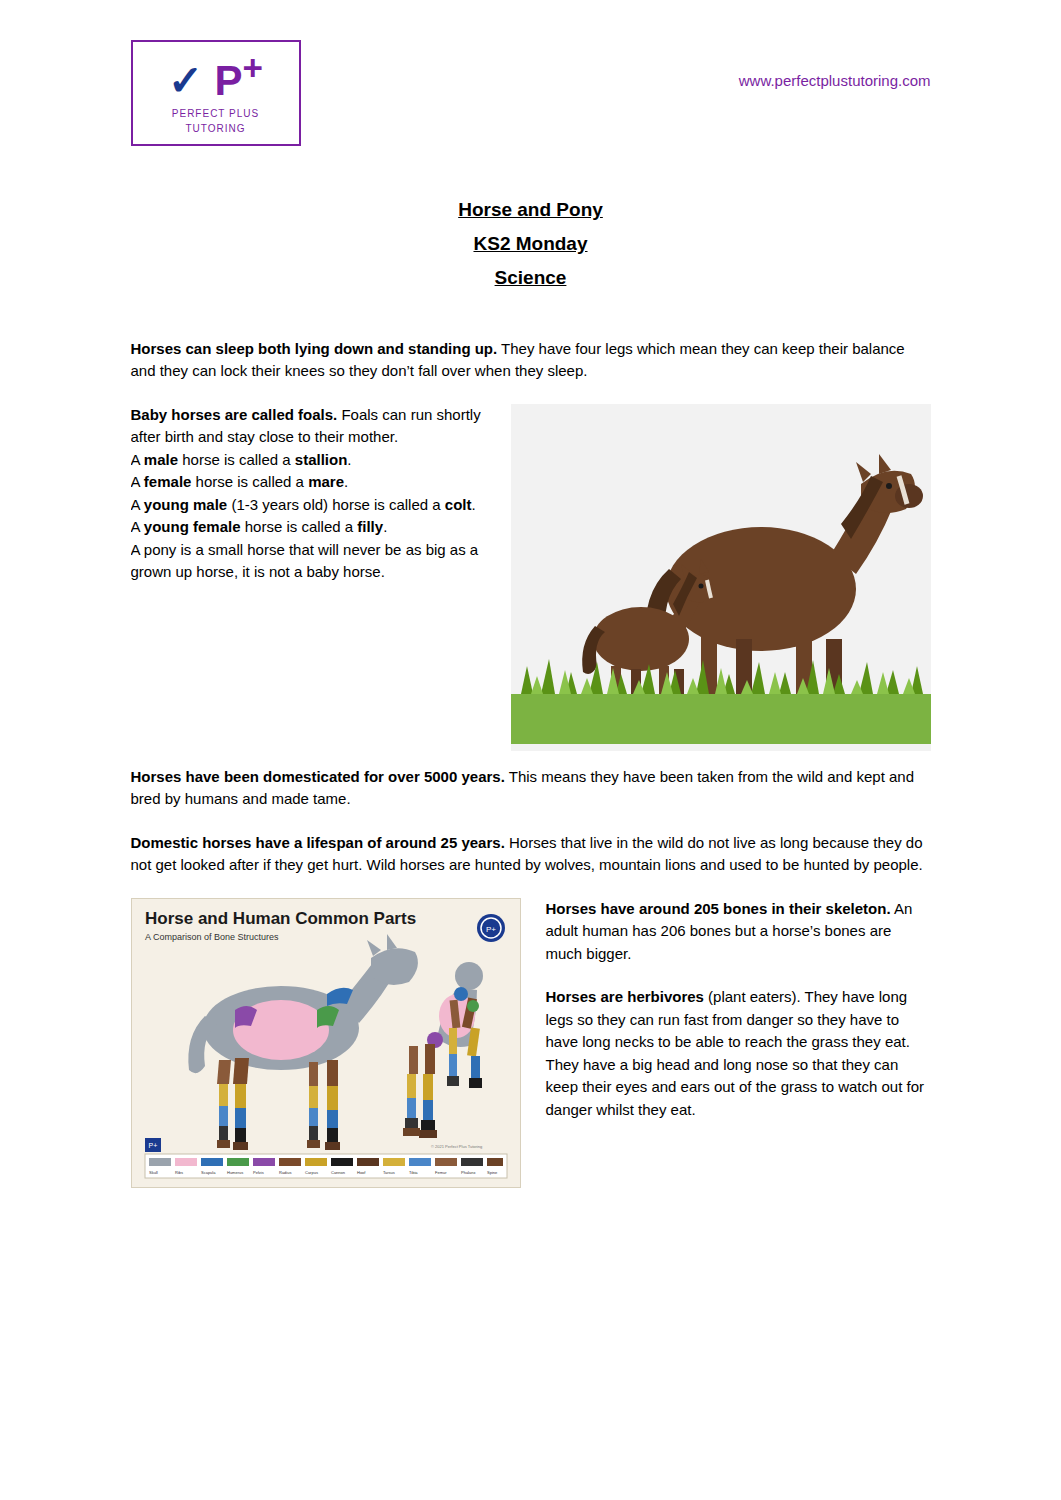✓ P+
PERFECT PLUS TUTORING
www.perfectplustutoring.com
Horse and Pony
KS2 Monday
Science
Horses can sleep both lying down and standing up. They have four legs which mean they can keep their balance and they can lock their knees so they don’t fall over when they sleep.
Baby horses are called foals. Foals can run shortly after birth and stay close to their mother.
A male horse is called a stallion.
A female horse is called a mare.
A young male (1-3 years old) horse is called a colt.
A young female horse is called a filly.
A pony is a small horse that will never be as big as a grown up horse, it is not a baby horse.
Horses have been domesticated for over 5000 years. This means they have been taken from the wild and kept and bred by humans and made tame.
Domestic horses have a lifespan of around 25 years. Horses that live in the wild do not live as long because they do not get looked after if they get hurt. Wild horses are hunted by wolves, mountain lions and used to be hunted by people.
Horse and Human Common Parts A Comparison of Bone Structures P+ Skull Ribs Scapula Humerus Pelvis Radius Carpus Cannon Hoof Tarsus Tibia Femur Phalanx Spine P+ © 2021 Perfect Plus Tutoring
Horses have around 205 bones in their skeleton. An adult human has 206 bones but a horse’s bones are much bigger.
Horses are herbivores (plant eaters). They have long legs so they can run fast from danger so they have to have long necks to be able to reach the grass they eat. They have a big head and long nose so that they can keep their eyes and ears out of the grass to watch out for danger whilst they eat.